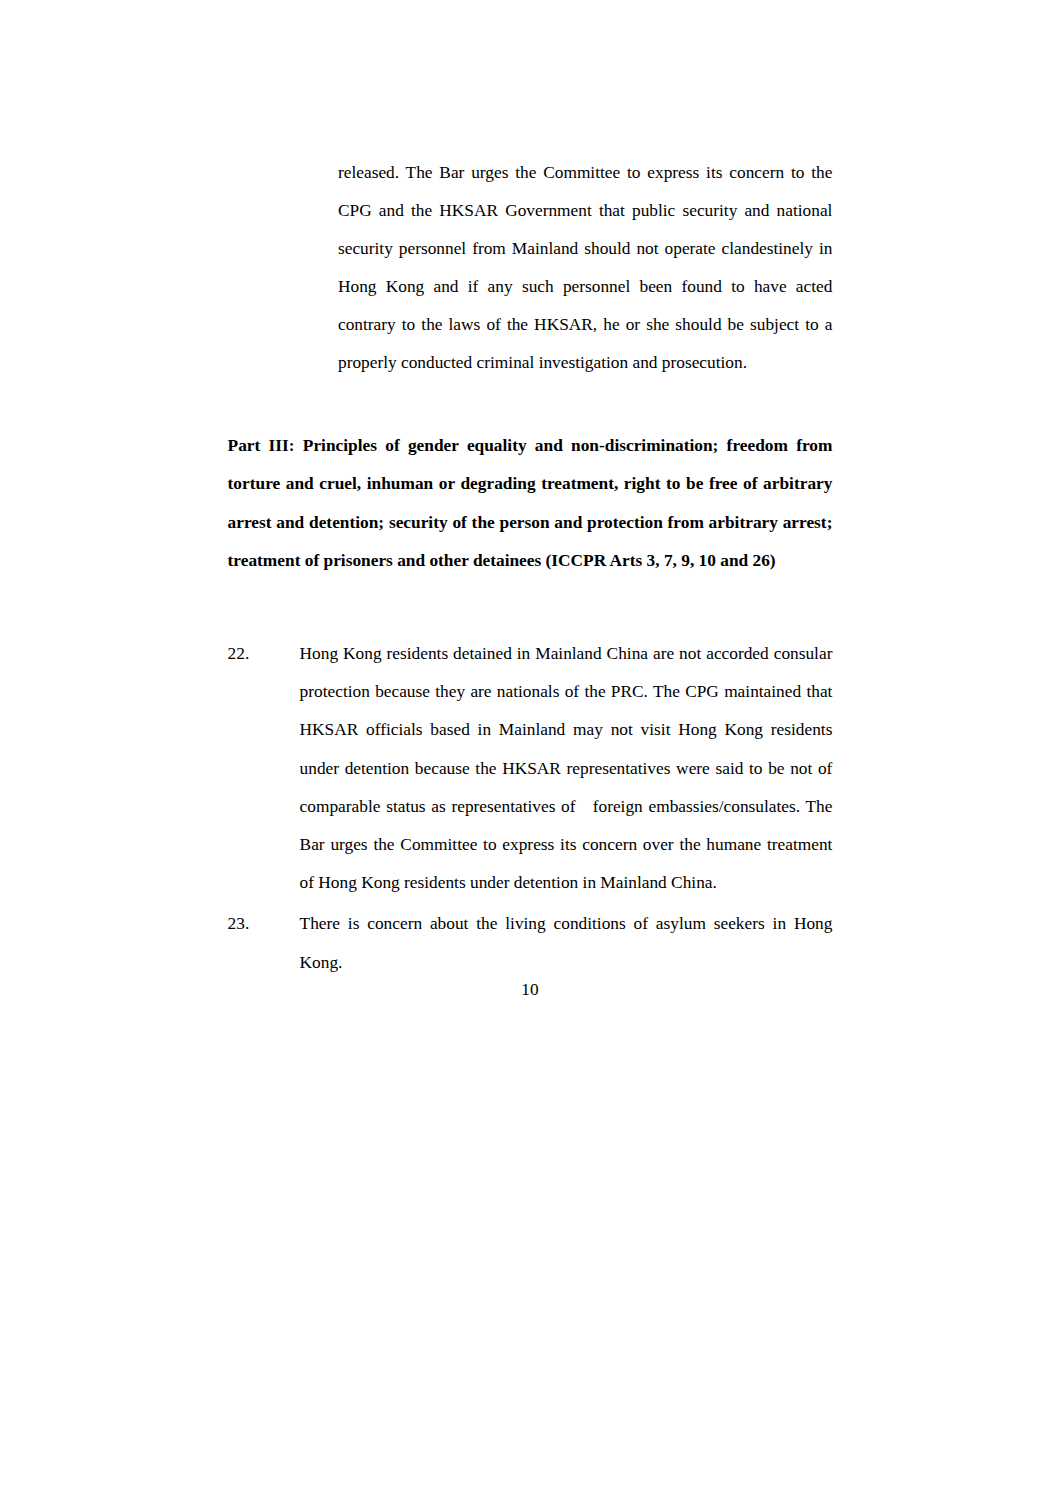released. The Bar urges the Committee to express its concern to the CPG and the HKSAR Government that public security and national security personnel from Mainland should not operate clandestinely in Hong Kong and if any such personnel been found to have acted contrary to the laws of the HKSAR, he or she should be subject to a properly conducted criminal investigation and prosecution.
Part III: Principles of gender equality and non-discrimination; freedom from torture and cruel, inhuman or degrading treatment, right to be free of arbitrary arrest and detention; security of the person and protection from arbitrary arrest; treatment of prisoners and other detainees (ICCPR Arts 3, 7, 9, 10 and 26)
22.
Hong Kong residents detained in Mainland China are not accorded consular protection because they are nationals of the PRC. The CPG maintained that HKSAR officials based in Mainland may not visit Hong Kong residents under detention because the HKSAR representatives were said to be not of comparable status as representatives of foreign embassies/consulates. The Bar urges the Committee to express its concern over the humane treatment of Hong Kong residents under detention in Mainland China.
23.
There is concern about the living conditions of asylum seekers in Hong Kong.
10